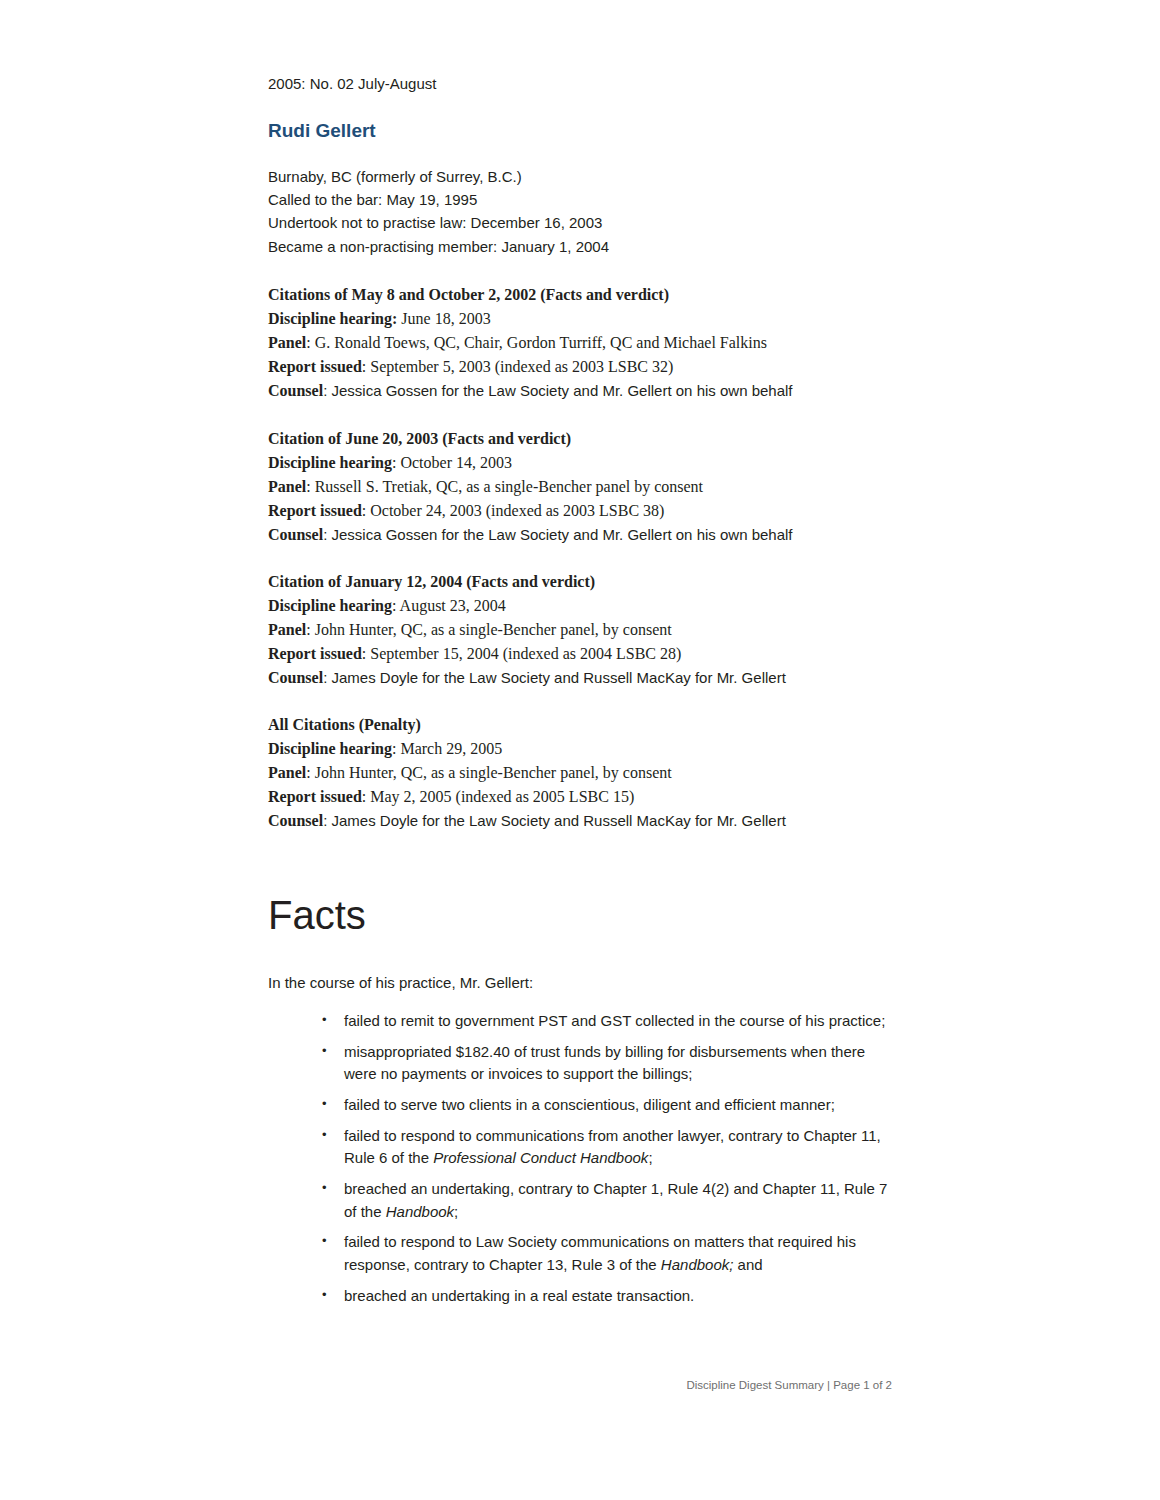2005: No. 02 July-August
Rudi Gellert
Burnaby, BC (formerly of Surrey, B.C.)
Called to the bar: May 19, 1995
Undertook not to practise law: December 16, 2003
Became a non-practising member: January 1, 2004
Citations of May 8 and October 2, 2002 (Facts and verdict)
Discipline hearing: June 18, 2003
Panel: G. Ronald Toews, QC, Chair, Gordon Turriff, QC and Michael Falkins
Report issued: September 5, 2003 (indexed as 2003 LSBC 32)
Counsel: Jessica Gossen for the Law Society and Mr. Gellert on his own behalf
Citation of June 20, 2003 (Facts and verdict)
Discipline hearing: October 14, 2003
Panel: Russell S. Tretiak, QC, as a single-Bencher panel by consent
Report issued: October 24, 2003 (indexed as 2003 LSBC 38)
Counsel: Jessica Gossen for the Law Society and Mr. Gellert on his own behalf
Citation of January 12, 2004 (Facts and verdict)
Discipline hearing: August 23, 2004
Panel: John Hunter, QC, as a single-Bencher panel, by consent
Report issued: September 15, 2004 (indexed as 2004 LSBC 28)
Counsel: James Doyle for the Law Society and Russell MacKay for Mr. Gellert
All Citations (Penalty)
Discipline hearing: March 29, 2005
Panel: John Hunter, QC, as a single-Bencher panel, by consent
Report issued: May 2, 2005 (indexed as 2005 LSBC 15)
Counsel: James Doyle for the Law Society and Russell MacKay for Mr. Gellert
Facts
In the course of his practice, Mr. Gellert:
failed to remit to government PST and GST collected in the course of his practice;
misappropriated $182.40 of trust funds by billing for disbursements when there were no payments or invoices to support the billings;
failed to serve two clients in a conscientious, diligent and efficient manner;
failed to respond to communications from another lawyer, contrary to Chapter 11, Rule 6 of the Professional Conduct Handbook;
breached an undertaking, contrary to Chapter 1, Rule 4(2) and Chapter 11, Rule 7 of the Handbook;
failed to respond to Law Society communications on matters that required his response, contrary to Chapter 13, Rule 3 of the Handbook; and
breached an undertaking in a real estate transaction.
Discipline Digest Summary | Page 1 of 2